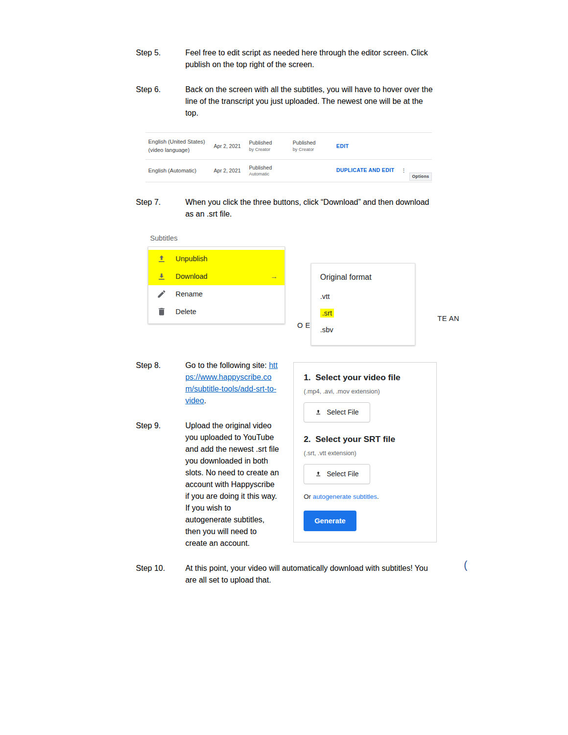Feel free to edit script as needed here through the editor screen. Click publish on the top right of the screen.
Back on the screen with all the subtitles, you will have to hover over the line of the transcript you just uploaded. The newest one will be at the top.
| English (United States) (video language) | Apr 2, 2021 | Published by Creator | Published by Creator | EDIT |
| English (Automatic) | Apr 2, 2021 | Published Automatic | | DUPLICATE AND EDIT ⋮ Options |
When you click the three buttons, click “Download” and then download as an .srt file.
Subtitles
Unpublish
Download →
Rename
Delete
O E
Original format
.vtt
.srt
.sbv
TE AN
1. Select your video file
(.mp4, .avi, .mov extension)
Select File
2. Select your SRT file
(.srt, .vtt extension)
Select File
Or autogenerate subtitles.
Generate
Go to the following site: https://www.happyscribe.com/subtitle-tools/add-srt-to-video.
Upload the original video you uploaded to YouTube and add the newest .srt file you downloaded in both slots. No need to create an account with Happyscribe if you are doing it this way. If you wish to autogenerate subtitles, then you will need to create an account.
At this point, your video will automatically download with subtitles! You are all set to upload that.
(